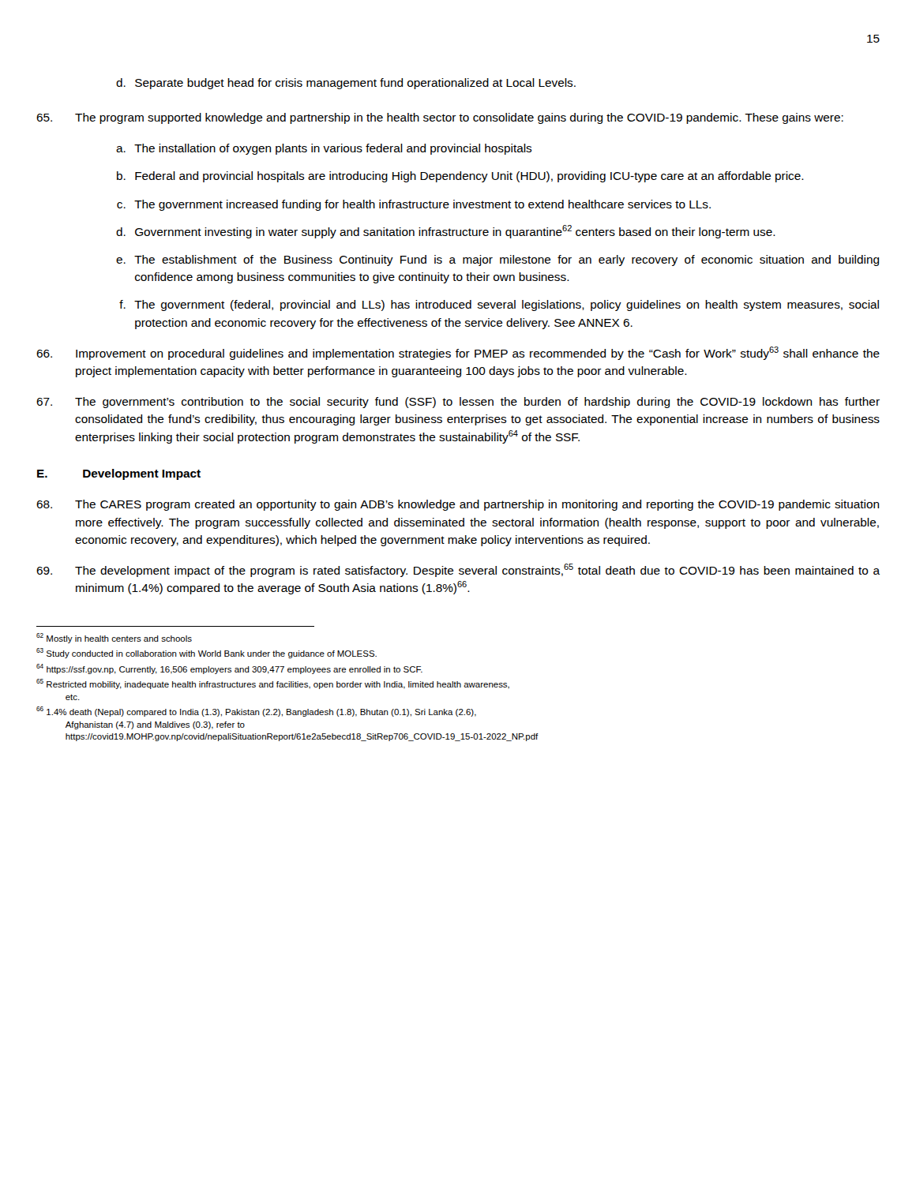15
Separate budget head for crisis management fund operationalized at Local Levels.
65. The program supported knowledge and partnership in the health sector to consolidate gains during the COVID-19 pandemic. These gains were:
The installation of oxygen plants in various federal and provincial hospitals
Federal and provincial hospitals are introducing High Dependency Unit (HDU), providing ICU-type care at an affordable price.
The government increased funding for health infrastructure investment to extend healthcare services to LLs.
Government investing in water supply and sanitation infrastructure in quarantine62 centers based on their long-term use.
The establishment of the Business Continuity Fund is a major milestone for an early recovery of economic situation and building confidence among business communities to give continuity to their own business.
The government (federal, provincial and LLs) has introduced several legislations, policy guidelines on health system measures, social protection and economic recovery for the effectiveness of the service delivery. See ANNEX 6.
66. Improvement on procedural guidelines and implementation strategies for PMEP as recommended by the “Cash for Work” study63 shall enhance the project implementation capacity with better performance in guaranteeing 100 days jobs to the poor and vulnerable.
67. The government’s contribution to the social security fund (SSF) to lessen the burden of hardship during the COVID-19 lockdown has further consolidated the fund’s credibility, thus encouraging larger business enterprises to get associated. The exponential increase in numbers of business enterprises linking their social protection program demonstrates the sustainability64 of the SSF.
E. Development Impact
68. The CARES program created an opportunity to gain ADB’s knowledge and partnership in monitoring and reporting the COVID-19 pandemic situation more effectively. The program successfully collected and disseminated the sectoral information (health response, support to poor and vulnerable, economic recovery, and expenditures), which helped the government make policy interventions as required.
69. The development impact of the program is rated satisfactory. Despite several constraints,65 total death due to COVID-19 has been maintained to a minimum (1.4%) compared to the average of South Asia nations (1.8%)66.
62 Mostly in health centers and schools
63 Study conducted in collaboration with World Bank under the guidance of MOLESS.
64 https://ssf.gov.np, Currently, 16,506 employers and 309,477 employees are enrolled in to SCF.
65 Restricted mobility, inadequate health infrastructures and facilities, open border with India, limited health awareness, etc.
66 1.4% death (Nepal) compared to India (1.3), Pakistan (2.2), Bangladesh (1.8), Bhutan (0.1), Sri Lanka (2.6), Afghanistan (4.7) and Maldives (0.3), refer to https://covid19.MOHP.gov.np/covid/nepaliSituationReport/61e2a5ebecd18_SitRep706_COVID-19_15-01-2022_NP.pdf